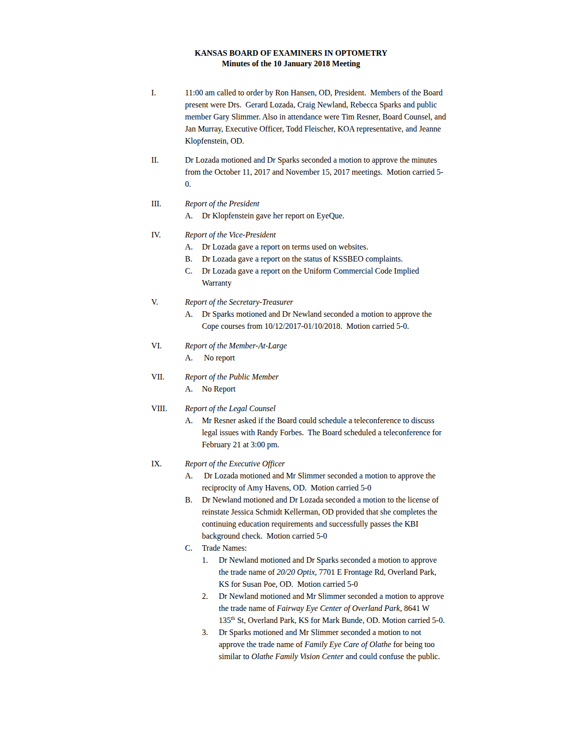KANSAS BOARD OF EXAMINERS IN OPTOMETRYMinutes of the 10 January 2018 Meeting
I.
11:00 am called to order by Ron Hansen, OD, President. Members of the Board present were Drs. Gerard Lozada, Craig Newland, Rebecca Sparks and public member Gary Slimmer. Also in attendance were Tim Resner, Board Counsel, and Jan Murray, Executive Officer, Todd Fleischer, KOA representative, and Jeanne Klopfenstein, OD.
II.
Dr Lozada motioned and Dr Sparks seconded a motion to approve the minutes from the October 11, 2017 and November 15, 2017 meetings. Motion carried 5-0.
III.
Report of the President
A.
Dr Klopfenstein gave her report on EyeQue.
IV.
Report of the Vice-President
A.
Dr Lozada gave a report on terms used on websites.
B.
Dr Lozada gave a report on the status of KSSBEO complaints.
C.
Dr Lozada gave a report on the Uniform Commercial Code Implied Warranty
V.
Report of the Secretary-Treasurer
A.
Dr Sparks motioned and Dr Newland seconded a motion to approve the Cope courses from 10/12/2017-01/10/2018. Motion carried 5-0.
VI.
Report of the Member-At-Large
A.
No report
VII.
Report of the Public Member
A.
No Report
VIII.
Report of the Legal Counsel
A.
Mr Resner asked if the Board could schedule a teleconference to discuss legal issues with Randy Forbes. The Board scheduled a teleconference for February 21 at 3:00 pm.
IX.
Report of the Executive Officer
A.
Dr Lozada motioned and Mr Slimmer seconded a motion to approve the reciprocity of Amy Havens, OD. Motion carried 5-0
B.
Dr Newland motioned and Dr Lozada seconded a motion to the license of reinstate Jessica Schmidt Kellerman, OD provided that she completes the continuing education requirements and successfully passes the KBI background check. Motion carried 5-0
C.
Trade Names:
1.
Dr Newland motioned and Dr Sparks seconded a motion to approve the trade name of 20/20 Optix, 7701 E Frontage Rd, Overland Park, KS for Susan Poe, OD. Motion carried 5-0
2.
Dr Newland motioned and Mr Slimmer seconded a motion to approve the trade name of Fairway Eye Center of Overland Park, 8641 W 135th St, Overland Park, KS for Mark Bunde, OD. Motion carried 5-0.
3.
Dr Sparks motioned and Mr Slimmer seconded a motion to not approve the trade name of Family Eye Care of Olathe for being too similar to Olathe Family Vision Center and could confuse the public.